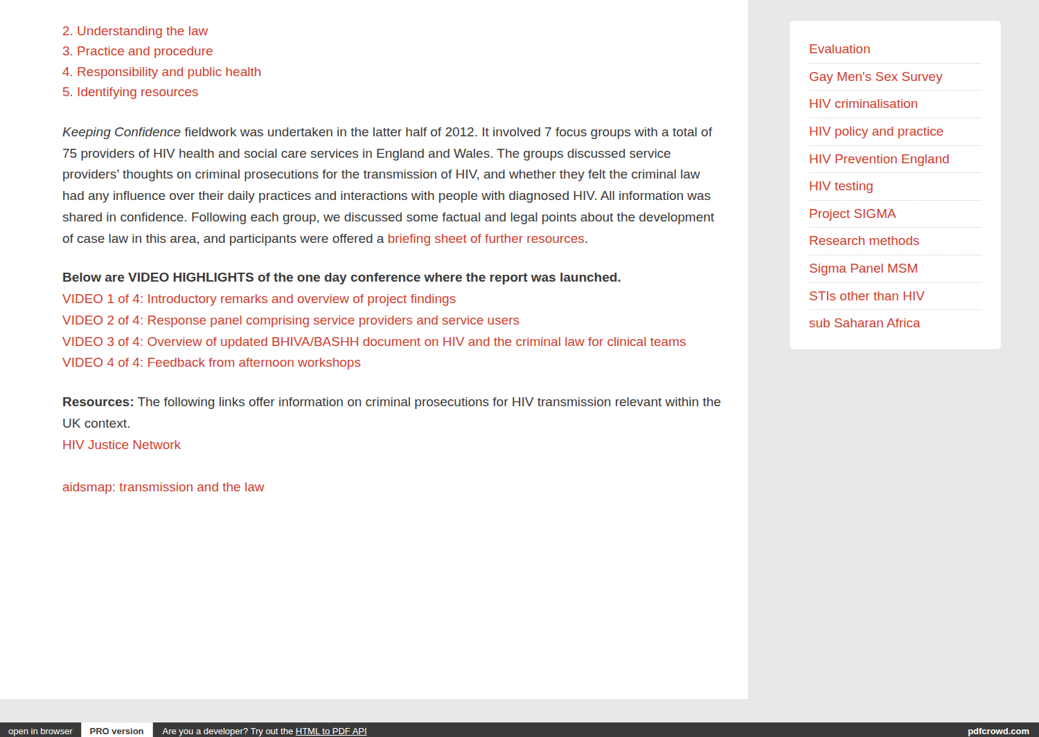2. Understanding the law
3. Practice and procedure
4. Responsibility and public health
5. Identifying resources
Keeping Confidence fieldwork was undertaken in the latter half of 2012. It involved 7 focus groups with a total of 75 providers of HIV health and social care services in England and Wales. The groups discussed service providers’ thoughts on criminal prosecutions for the transmission of HIV, and whether they felt the criminal law had any influence over their daily practices and interactions with people with diagnosed HIV. All information was shared in confidence. Following each group, we discussed some factual and legal points about the development of case law in this area, and participants were offered a briefing sheet of further resources.
Below are VIDEO HIGHLIGHTS of the one day conference where the report was launched.
VIDEO 1 of 4: Introductory remarks and overview of project findings
VIDEO 2 of 4: Response panel comprising service providers and service users
VIDEO 3 of 4: Overview of updated BHIVA/BASHH document on HIV and the criminal law for clinical teams
VIDEO 4 of 4: Feedback from afternoon workshops
Resources: The following links offer information on criminal prosecutions for HIV transmission relevant within the UK context.
HIV Justice Network
aidsmap: transmission and the law
Evaluation
Gay Men's Sex Survey
HIV criminalisation
HIV policy and practice
HIV Prevention England
HIV testing
Project SIGMA
Research methods
Sigma Panel MSM
STIs other than HIV
sub Saharan Africa
open in browser PRO version Are you a developer? Try out the HTML to PDF API pdfcrowd.com